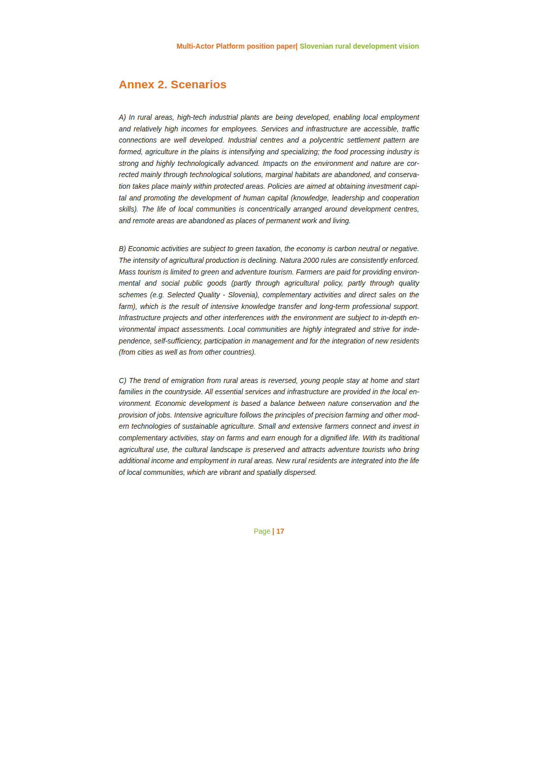Multi-Actor Platform position paper| Slovenian rural development vision
Annex 2. Scenarios
A) In rural areas, high-tech industrial plants are being developed, enabling local employment and relatively high incomes for employees. Services and infrastructure are accessible, traffic connections are well developed. Industrial centres and a polycentric settlement pattern are formed, agriculture in the plains is intensifying and specializing; the food processing industry is strong and highly technologically advanced. Impacts on the environment and nature are corrected mainly through technological solutions, marginal habitats are abandoned, and conservation takes place mainly within protected areas. Policies are aimed at obtaining investment capital and promoting the development of human capital (knowledge, leadership and cooperation skills). The life of local communities is concentrically arranged around development centres, and remote areas are abandoned as places of permanent work and living.
B) Economic activities are subject to green taxation, the economy is carbon neutral or negative. The intensity of agricultural production is declining. Natura 2000 rules are consistently enforced. Mass tourism is limited to green and adventure tourism. Farmers are paid for providing environmental and social public goods (partly through agricultural policy, partly through quality schemes (e.g. Selected Quality - Slovenia), complementary activities and direct sales on the farm), which is the result of intensive knowledge transfer and long-term professional support. Infrastructure projects and other interferences with the environment are subject to in-depth environmental impact assessments. Local communities are highly integrated and strive for independence, self-sufficiency, participation in management and for the integration of new residents (from cities as well as from other countries).
C) The trend of emigration from rural areas is reversed, young people stay at home and start families in the countryside. All essential services and infrastructure are provided in the local environment. Economic development is based a balance between nature conservation and the provision of jobs. Intensive agriculture follows the principles of precision farming and other modern technologies of sustainable agriculture. Small and extensive farmers connect and invest in complementary activities, stay on farms and earn enough for a dignified life. With its traditional agricultural use, the cultural landscape is preserved and attracts adventure tourists who bring additional income and employment in rural areas. New rural residents are integrated into the life of local communities, which are vibrant and spatially dispersed.
Page | 17